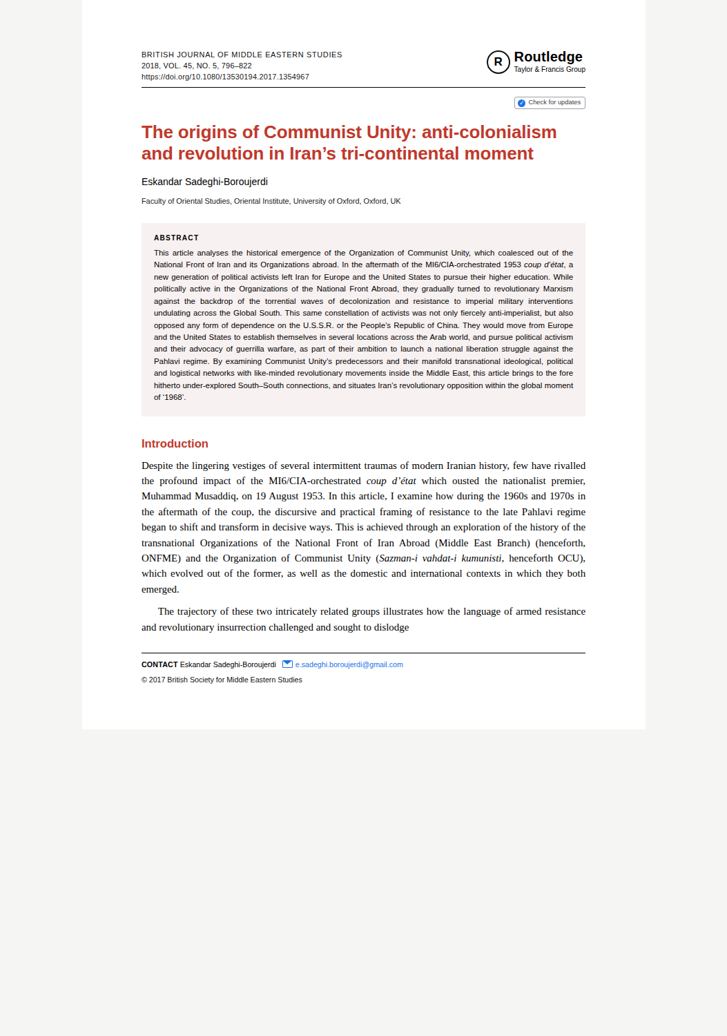British Journal of Middle Eastern Studies
2018, VOL. 45, NO. 5, 796–822
https://doi.org/10.1080/13530194.2017.1354967
Routledge Taylor & Francis Group
✓Check for updates
The origins of Communist Unity: anti-colonialism and revolution in Iran’s tri-continental moment
Eskandar Sadeghi-Boroujerdi
Faculty of Oriental Studies, Oriental Institute, University of Oxford, Oxford, UK
Abstract
This article analyses the historical emergence of the Organization of Communist Unity, which coalesced out of the National Front of Iran and its Organizations abroad. In the aftermath of the MI6/CIA-orchestrated 1953 coup d’état, a new generation of political activists left Iran for Europe and the United States to pursue their higher education. While politically active in the Organizations of the National Front Abroad, they gradually turned to revolutionary Marxism against the backdrop of the torrential waves of decolonization and resistance to imperial military interventions undulating across the Global South. This same constellation of activists was not only fiercely anti-imperialist, but also opposed any form of dependence on the U.S.S.R. or the People’s Republic of China. They would move from Europe and the United States to establish themselves in several locations across the Arab world, and pursue political activism and their advocacy of guerrilla warfare, as part of their ambition to launch a national liberation struggle against the Pahlavi regime. By examining Communist Unity’s predecessors and their manifold transnational ideological, political and logistical networks with like-minded revolutionary movements inside the Middle East, this article brings to the fore hitherto under-explored South–South connections, and situates Iran’s revolutionary opposition within the global moment of ‘1968’.
Introduction
Despite the lingering vestiges of several intermittent traumas of modern Iranian history, few have rivalled the profound impact of the MI6/CIA-orchestrated coup d’état which ousted the nationalist premier, Muhammad Musaddiq, on 19 August 1953. In this article, I examine how during the 1960s and 1970s in the aftermath of the coup, the discursive and practical framing of resistance to the late Pahlavi regime began to shift and transform in decisive ways. This is achieved through an exploration of the history of the transnational Organizations of the National Front of Iran Abroad (Middle East Branch) (henceforth, ONFME) and the Organization of Communist Unity (Sazman-i vahdat-i kumunisti, henceforth OCU), which evolved out of the former, as well as the domestic and international contexts in which they both emerged.
The trajectory of these two intricately related groups illustrates how the language of armed resistance and revolutionary insurrection challenged and sought to dislodge
CONTACT Eskandar Sadeghi-Boroujerdi e.sadeghi.boroujerdi@gmail.com
© 2017 British Society for Middle Eastern Studies